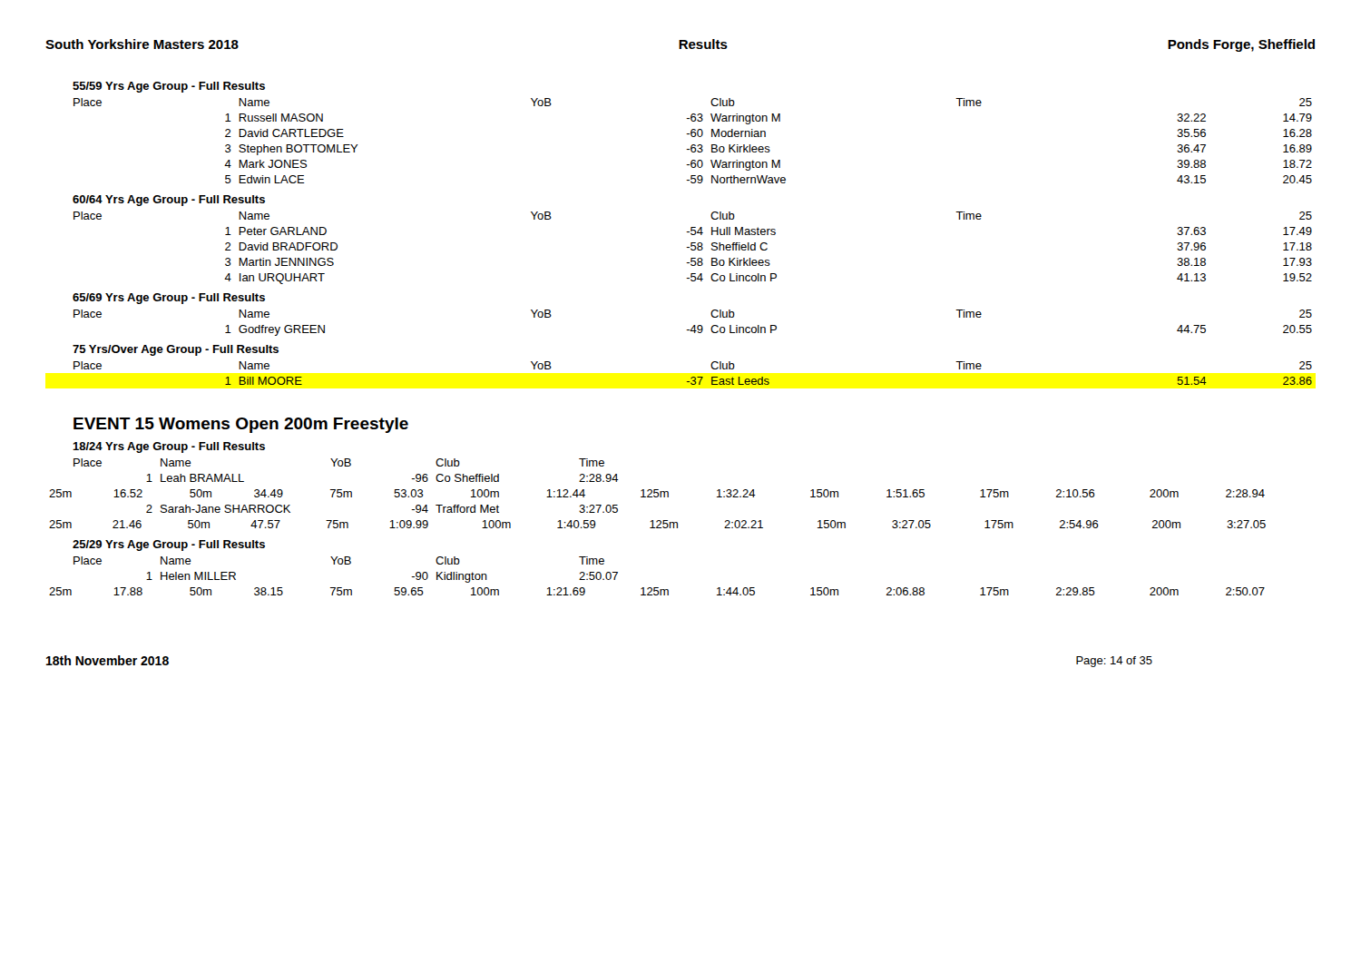South Yorkshire Masters 2018
Results
Ponds Forge, Sheffield
55/59 Yrs Age Group - Full Results
| Place | | Name | YoB | | Club | Time | | 25 |
| | 1 | Russell MASON | | -63 | Warrington M | | 32.22 | 14.79 |
| | 2 | David CARTLEDGE | | -60 | Modernian | | 35.56 | 16.28 |
| | 3 | Stephen BOTTOMLEY | | -63 | Bo Kirklees | | 36.47 | 16.89 |
| | 4 | Mark JONES | | -60 | Warrington M | | 39.88 | 18.72 |
| | 5 | Edwin LACE | | -59 | NorthernWave | | 43.15 | 20.45 |
60/64 Yrs Age Group - Full Results
| Place | | Name | YoB | | Club | Time | | 25 |
| | 1 | Peter GARLAND | | -54 | Hull Masters | | 37.63 | 17.49 |
| | 2 | David BRADFORD | | -58 | Sheffield C | | 37.96 | 17.18 |
| | 3 | Martin JENNINGS | | -58 | Bo Kirklees | | 38.18 | 17.93 |
| | 4 | Ian URQUHART | | -54 | Co Lincoln P | | 41.13 | 19.52 |
65/69 Yrs Age Group - Full Results
| Place | | Name | YoB | | Club | Time | | 25 |
| | 1 | Godfrey GREEN | | -49 | Co Lincoln P | | 44.75 | 20.55 |
75 Yrs/Over Age Group - Full Results
| Place | | Name | YoB | | Club | Time | | 25 |
| | 1 | Bill MOORE | | -37 | East Leeds | | 51.54 | 23.86 |
EVENT 15 Womens Open 200m Freestyle
18/24 Yrs Age Group - Full Results
| Place | | Name | YoB | | Club | Time | |
| | 1 | Leah BRAMALL | | -96 | Co Sheffield | 2:28.94 | |
| 25m | 16.52 | 50m | 34.49 | 75m | 53.03 | 100m | 1:12.44 | 125m | 1:32.24 | 150m | 1:51.65 | 175m | 2:10.56 | 200m | 2:28.94 |
| | 2 | Sarah-Jane SHARROCK | | -94 | Trafford Met | 3:27.05 | |
| 25m | 21.46 | 50m | 47.57 | 75m | 1:09.99 | 100m | 1:40.59 | 125m | 2:02.21 | 150m | 3:27.05 | 175m | 2:54.96 | 200m | 3:27.05 |
25/29 Yrs Age Group - Full Results
| Place | | Name | YoB | | Club | Time | |
| | 1 | Helen MILLER | | -90 | Kidlington | 2:50.07 | |
| 25m | 17.88 | 50m | 38.15 | 75m | 59.65 | 100m | 1:21.69 | 125m | 1:44.05 | 150m | 2:06.88 | 175m | 2:29.85 | 200m | 2:50.07 |
18th November 2018
Page: 14 of 35